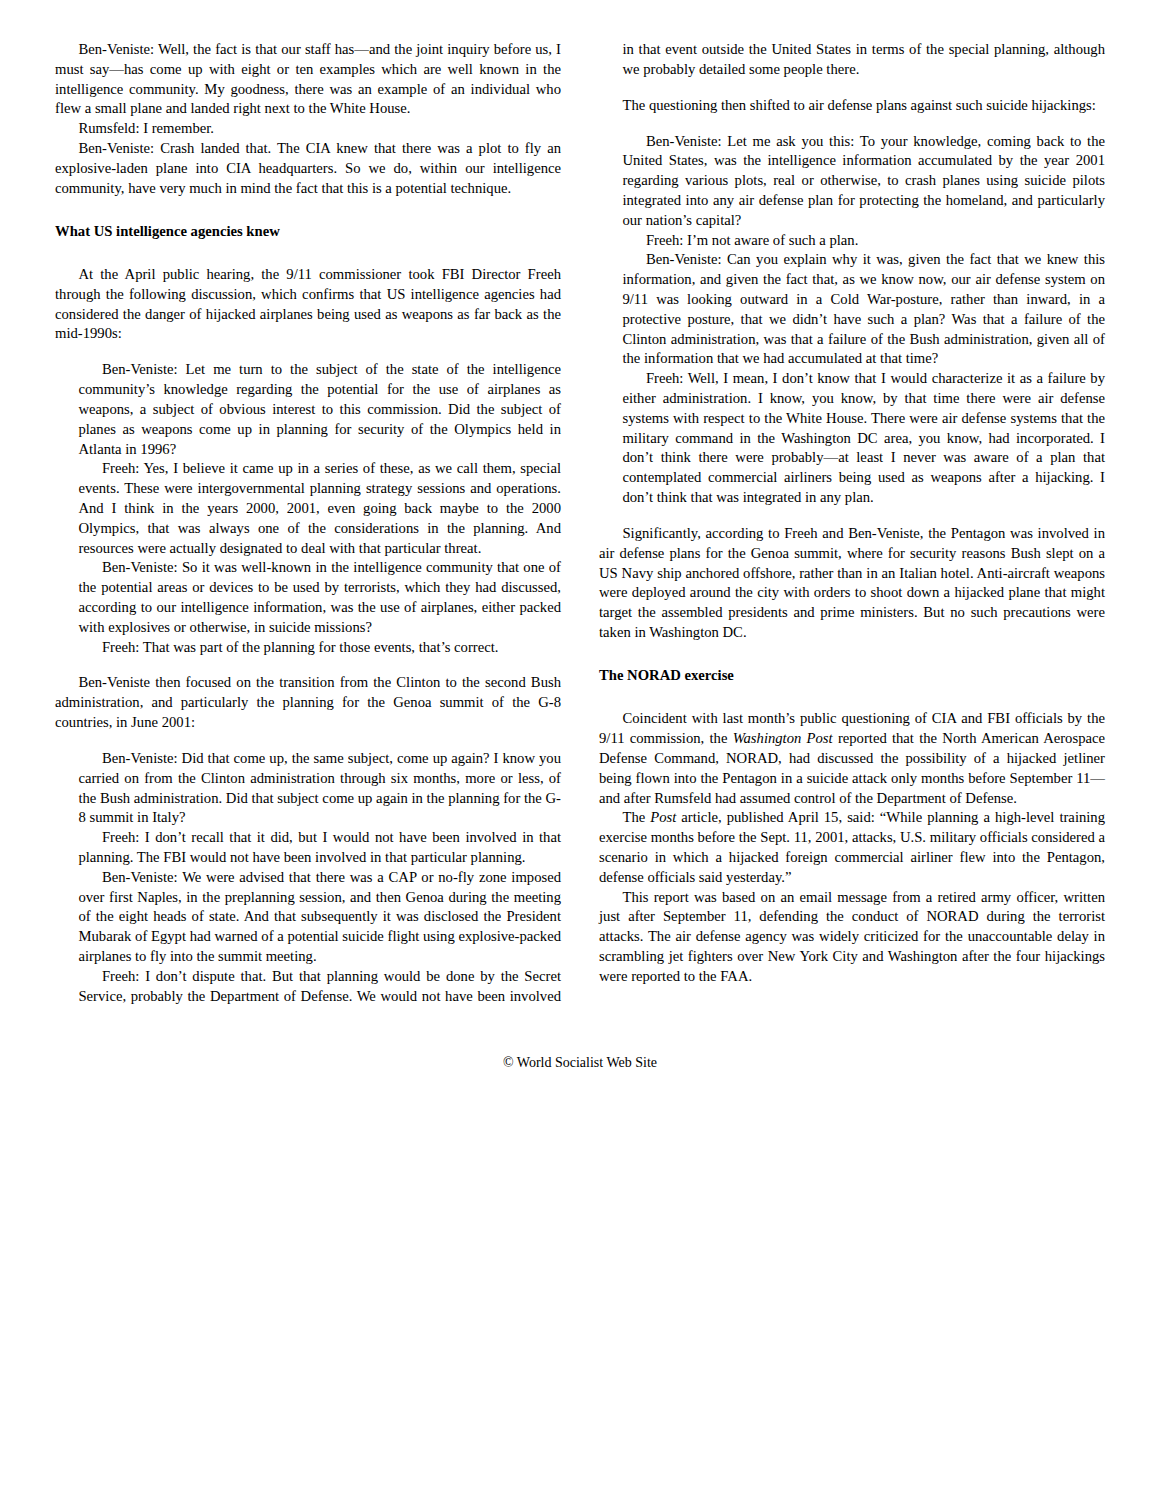Ben-Veniste: Well, the fact is that our staff has—and the joint inquiry before us, I must say—has come up with eight or ten examples which are well known in the intelligence community. My goodness, there was an example of an individual who flew a small plane and landed right next to the White House.
Rumsfeld: I remember.
Ben-Veniste: Crash landed that. The CIA knew that there was a plot to fly an explosive-laden plane into CIA headquarters. So we do, within our intelligence community, have very much in mind the fact that this is a potential technique.
What US intelligence agencies knew
At the April public hearing, the 9/11 commissioner took FBI Director Freeh through the following discussion, which confirms that US intelligence agencies had considered the danger of hijacked airplanes being used as weapons as far back as the mid-1990s:
Ben-Veniste: Let me turn to the subject of the state of the intelligence community’s knowledge regarding the potential for the use of airplanes as weapons, a subject of obvious interest to this commission. Did the subject of planes as weapons come up in planning for security of the Olympics held in Atlanta in 1996?
Freeh: Yes, I believe it came up in a series of these, as we call them, special events. These were intergovernmental planning strategy sessions and operations. And I think in the years 2000, 2001, even going back maybe to the 2000 Olympics, that was always one of the considerations in the planning. And resources were actually designated to deal with that particular threat.
Ben-Veniste: So it was well-known in the intelligence community that one of the potential areas or devices to be used by terrorists, which they had discussed, according to our intelligence information, was the use of airplanes, either packed with explosives or otherwise, in suicide missions?
Freeh: That was part of the planning for those events, that’s correct.
Ben-Veniste then focused on the transition from the Clinton to the second Bush administration, and particularly the planning for the Genoa summit of the G-8 countries, in June 2001:
Ben-Veniste: Did that come up, the same subject, come up again? I know you carried on from the Clinton administration through six months, more or less, of the Bush administration. Did that subject come up again in the planning for the G-8 summit in Italy?
Freeh: I don’t recall that it did, but I would not have been involved in that planning. The FBI would not have been involved in that particular planning.
Ben-Veniste: We were advised that there was a CAP or no-fly zone imposed over first Naples, in the preplanning session, and then Genoa during the meeting of the eight heads of state. And that subsequently it was disclosed the President Mubarak of Egypt had warned of a potential suicide flight using explosive-packed airplanes to fly into the summit meeting.
Freeh: I don’t dispute that. But that planning would be done by the Secret Service, probably the Department of Defense. We would not have been involved in that event outside the United States in terms of the special planning, although we probably detailed some people there.
The questioning then shifted to air defense plans against such suicide hijackings:
Ben-Veniste: Let me ask you this: To your knowledge, coming back to the United States, was the intelligence information accumulated by the year 2001 regarding various plots, real or otherwise, to crash planes using suicide pilots integrated into any air defense plan for protecting the homeland, and particularly our nation’s capital?
Freeh: I’m not aware of such a plan.
Ben-Veniste: Can you explain why it was, given the fact that we knew this information, and given the fact that, as we know now, our air defense system on 9/11 was looking outward in a Cold War-posture, rather than inward, in a protective posture, that we didn’t have such a plan? Was that a failure of the Clinton administration, was that a failure of the Bush administration, given all of the information that we had accumulated at that time?
Freeh: Well, I mean, I don’t know that I would characterize it as a failure by either administration. I know, you know, by that time there were air defense systems with respect to the White House. There were air defense systems that the military command in the Washington DC area, you know, had incorporated. I don’t think there were probably—at least I never was aware of a plan that contemplated commercial airliners being used as weapons after a hijacking. I don’t think that was integrated in any plan.
Significantly, according to Freeh and Ben-Veniste, the Pentagon was involved in air defense plans for the Genoa summit, where for security reasons Bush slept on a US Navy ship anchored offshore, rather than in an Italian hotel. Anti-aircraft weapons were deployed around the city with orders to shoot down a hijacked plane that might target the assembled presidents and prime ministers. But no such precautions were taken in Washington DC.
The NORAD exercise
Coincident with last month’s public questioning of CIA and FBI officials by the 9/11 commission, the Washington Post reported that the North American Aerospace Defense Command, NORAD, had discussed the possibility of a hijacked jetliner being flown into the Pentagon in a suicide attack only months before September 11—and after Rumsfeld had assumed control of the Department of Defense.
The Post article, published April 15, said: “While planning a high-level training exercise months before the Sept. 11, 2001, attacks, U.S. military officials considered a scenario in which a hijacked foreign commercial airliner flew into the Pentagon, defense officials said yesterday.”
This report was based on an email message from a retired army officer, written just after September 11, defending the conduct of NORAD during the terrorist attacks. The air defense agency was widely criticized for the unaccountable delay in scrambling jet fighters over New York City and Washington after the four hijackings were reported to the FAA.
© World Socialist Web Site